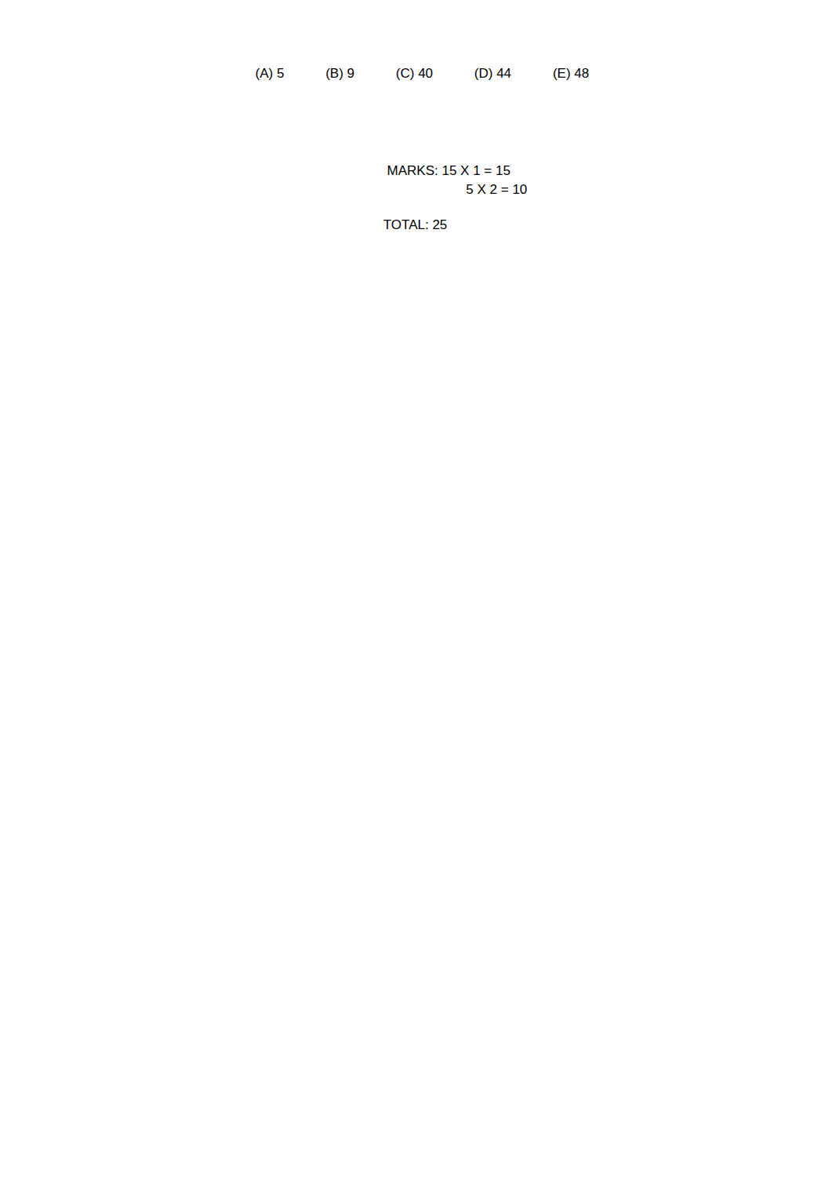(A) 5
(B) 9
(C) 40
(D) 44
(E) 48
MARKS: 15 X 1 = 15
5 X 2 = 10
TOTAL: 25